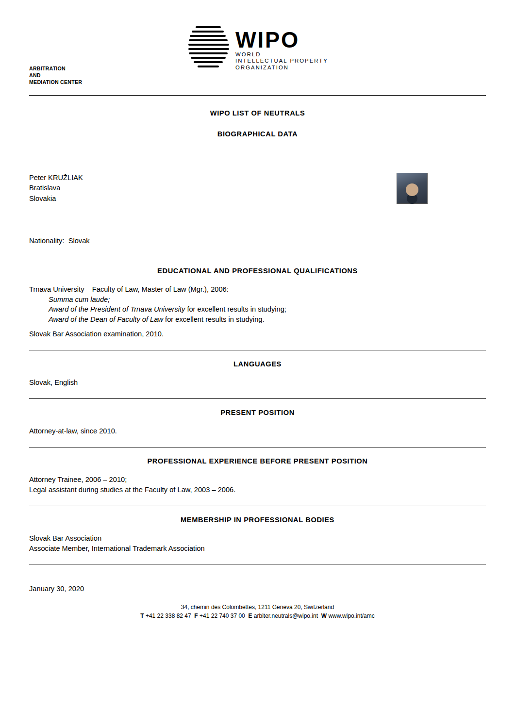ARBITRATION
AND
MEDIATION CENTER
WIPO WORLD INTELLECTUAL PROPERTY ORGANIZATION
WIPO LIST OF NEUTRALS
BIOGRAPHICAL DATA
Peter KRUŽLIAK
Bratislava
Slovakia
Nationality: Slovak
EDUCATIONAL AND PROFESSIONAL QUALIFICATIONS
Trnava University – Faculty of Law, Master of Law (Mgr.), 2006:
Summa cum laude;
Award of the President of Trnava University for excellent results in studying;
Award of the Dean of Faculty of Law for excellent results in studying.
Slovak Bar Association examination, 2010.
LANGUAGES
Slovak, English
PRESENT POSITION
Attorney-at-law, since 2010.
PROFESSIONAL EXPERIENCE BEFORE PRESENT POSITION
Attorney Trainee, 2006 – 2010;
Legal assistant during studies at the Faculty of Law, 2003 – 2006.
MEMBERSHIP IN PROFESSIONAL BODIES
Slovak Bar Association
Associate Member, International Trademark Association
January 30, 2020
34, chemin des Colombettes, 1211 Geneva 20, Switzerland
T +41 22 338 82 47 F +41 22 740 37 00 E arbiter.neutrals@wipo.int W www.wipo.int/amc